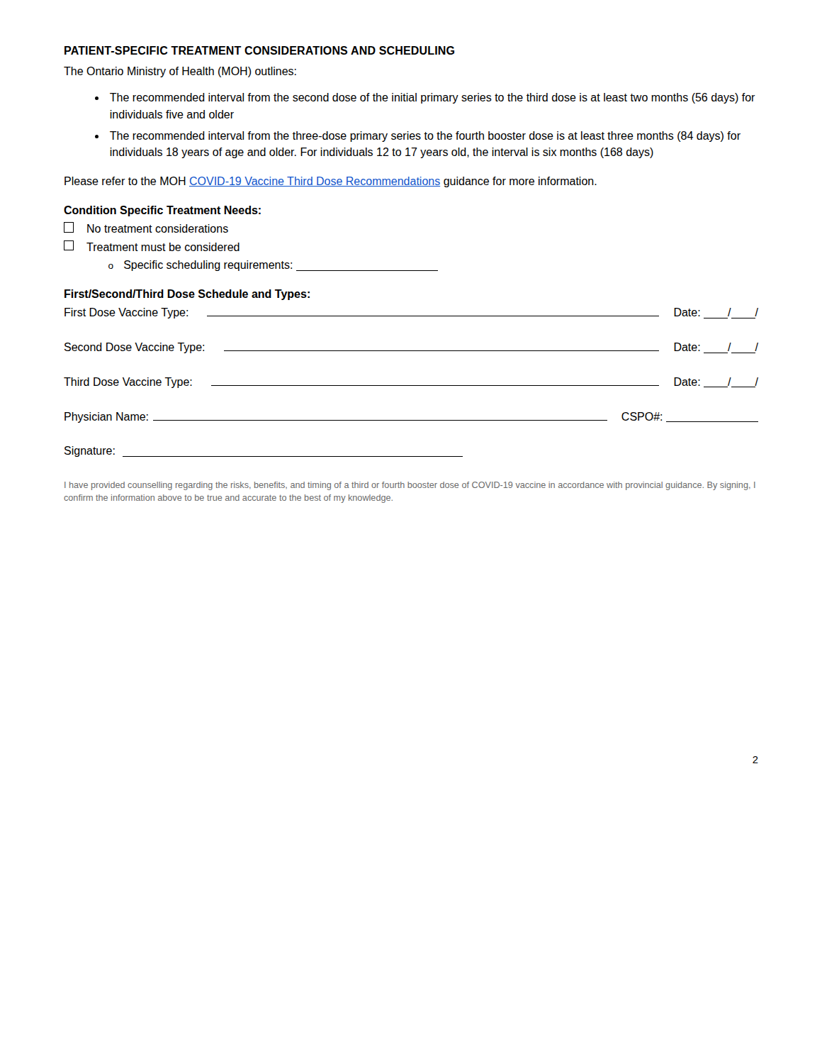Patient-Specific Treatment Considerations and Scheduling
The Ontario Ministry of Health (MOH) outlines:
The recommended interval from the second dose of the initial primary series to the third dose is at least two months (56 days) for individuals five and older
The recommended interval from the three-dose primary series to the fourth booster dose is at least three months (84 days) for individuals 18 years of age and older. For individuals 12 to 17 years old, the interval is six months (168 days)
Please refer to the MOH COVID-19 Vaccine Third Dose Recommendations guidance for more information.
Condition Specific Treatment Needs:
No treatment considerations
Treatment must be considered
Specific scheduling requirements:
First/Second/Third Dose Schedule and Types:
First Dose Vaccine Type: Date: / /
Second Dose Vaccine Type: Date: / /
Third Dose Vaccine Type: Date: / /
Physician Name: CSPO#:
Signature:
I have provided counselling regarding the risks, benefits, and timing of a third or fourth booster dose of COVID-19 vaccine in accordance with provincial guidance. By signing, I confirm the information above to be true and accurate to the best of my knowledge.
2